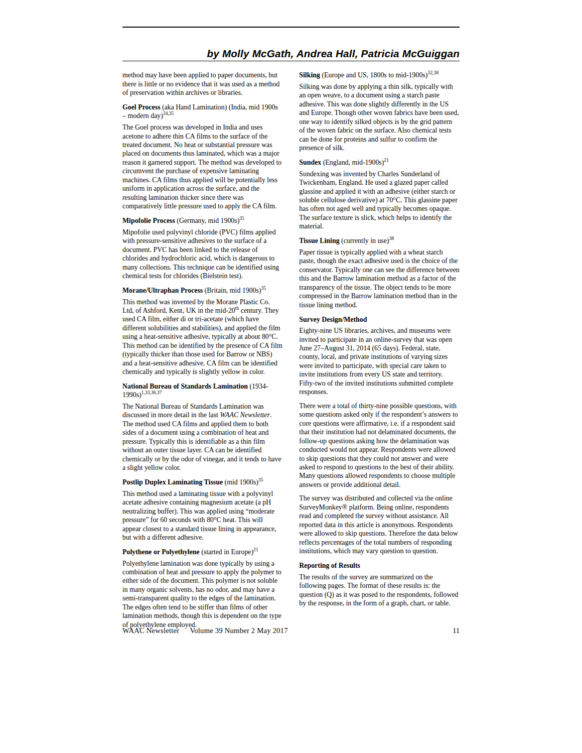by Molly McGath, Andrea Hall, Patricia McGuiggan
method may have been applied to paper documents, but there is little or no evidence that it was used as a method of preservation within archives or libraries.
Goel Process (aka Hand Lamination) (India, mid 1900s – modern day)34,35
The Goel process was developed in India and uses acetone to adhere thin CA films to the surface of the treated document. No heat or substantial pressure was placed on documents thus laminated, which was a major reason it garnered support. The method was developed to circumvent the purchase of expensive laminating machines. CA films thus applied will be potentially less uniform in application across the surface, and the resulting lamination thicker since there was comparatively little pressure used to apply the CA film.
Mipofolie Process (Germany, mid 1900s)35
Mipofolie used polyvinyl chloride (PVC) films applied with pressure-sensitive adhesives to the surface of a document. PVC has been linked to the release of chlorides and hydrochloric acid, which is dangerous to many collections. This technique can be identified using chemical tests for chlorides (Bielstein test).
Morane/Ultraphan Process (Britain, mid 1900s)35
This method was invented by the Morane Plastic Co. Ltd, of Ashford, Kent, UK in the mid-20th century. They used CA film, either di or tri-acetate (which have different solubilities and stabilities), and applied the film using a heat-sensitive adhesive, typically at about 80°C. This method can be identified by the presence of CA film (typically thicker than those used for Barrow or NBS) and a heat-sensitive adhesive. CA film can be identified chemically and typically is slightly yellow in color.
National Bureau of Standards Lamination (1934-1990s)1,33,36,37
The National Bureau of Standards Lamination was discussed in more detail in the last WAAC Newsletter. The method used CA films and applied them to both sides of a document using a combination of heat and pressure. Typically this is identifiable as a thin film without an outer tissue layer. CA can be identified chemically or by the odor of vinegar, and it tends to have a slight yellow color.
Postlip Duplex Laminating Tissue (mid 1900s)35
This method used a laminating tissue with a polyvinyl acetate adhesive containing magnesium acetate (a pH neutralizing buffer). This was applied using “moderate pressure” for 60 seconds with 80°C heat. This will appear closest to a standard tissue lining in appearance, but with a different adhesive.
Polythene or Polyethylene (started in Europe)21
Polyethylene lamination was done typically by using a combination of heat and pressure to apply the polymer to either side of the document. This polymer is not soluble in many organic solvents, has no odor, and may have a semi-transparent quality to the edges of the lamination. The edges often tend to be stiffer than films of other lamination methods, though this is dependent on the type of polyethylene employed.
Silking (Europe and US, 1800s to mid-1900s)32,38
Silking was done by applying a thin silk, typically with an open weave, to a document using a starch paste adhesive. This was done slightly differently in the US and Europe. Though other woven fabrics have been used, one way to identify silked objects is by the grid pattern of the woven fabric on the surface. Also chemical tests can be done for proteins and sulfur to confirm the presence of silk.
Sundex (England, mid-1900s)21
Sundexing was invented by Charles Sunderland of Twickenham, England. He used a glazed paper called glassine and applied it with an adhesive (either starch or soluble cellulose derivative) at 70°C. This glassine paper has often not aged well and typically becomes opaque. The surface texture is slick, which helps to identify the material.
Tissue Lining (currently in use)38
Paper tissue is typically applied with a wheat starch paste, though the exact adhesive used is the choice of the conservator. Typically one can see the difference between this and the Barrow lamination method as a factor of the transparency of the tissue. The object tends to be more compressed in the Barrow lamination method than in the tissue lining method.
Survey Design/Method
Eighty-nine US libraries, archives, and museums were invited to participate in an online-survey that was open June 27–August 31, 2014 (65 days). Federal, state, county, local, and private institutions of varying sizes were invited to participate, with special care taken to invite institutions from every US state and territory. Fifty-two of the invited institutions submitted complete responses.
There were a total of thirty-nine possible questions, with some questions asked only if the respondent’s answers to core questions were affirmative, i.e. if a respondent said that their institution had not delaminated documents, the follow-up questions asking how the delamination was conducted would not appear. Respondents were allowed to skip questions that they could not answer and were asked to respond to questions to the best of their ability. Many questions allowed respondents to choose multiple answers or provide additional detail.
The survey was distributed and collected via the online SurveyMonkey® platform. Being online, respondents read and completed the survey without assistance. All reported data in this article is anonymous. Respondents were allowed to skip questions. Therefore the data below reflects percentages of the total numbers of responding institutions, which may vary question to question.
Reporting of Results
The results of the survey are summarized on the following pages. The format of these results is: the question (Q) as it was posed to the respondents, followed by the response, in the form of a graph, chart, or table.
WAAC Newsletter Volume 39 Number 2 May 2017
11